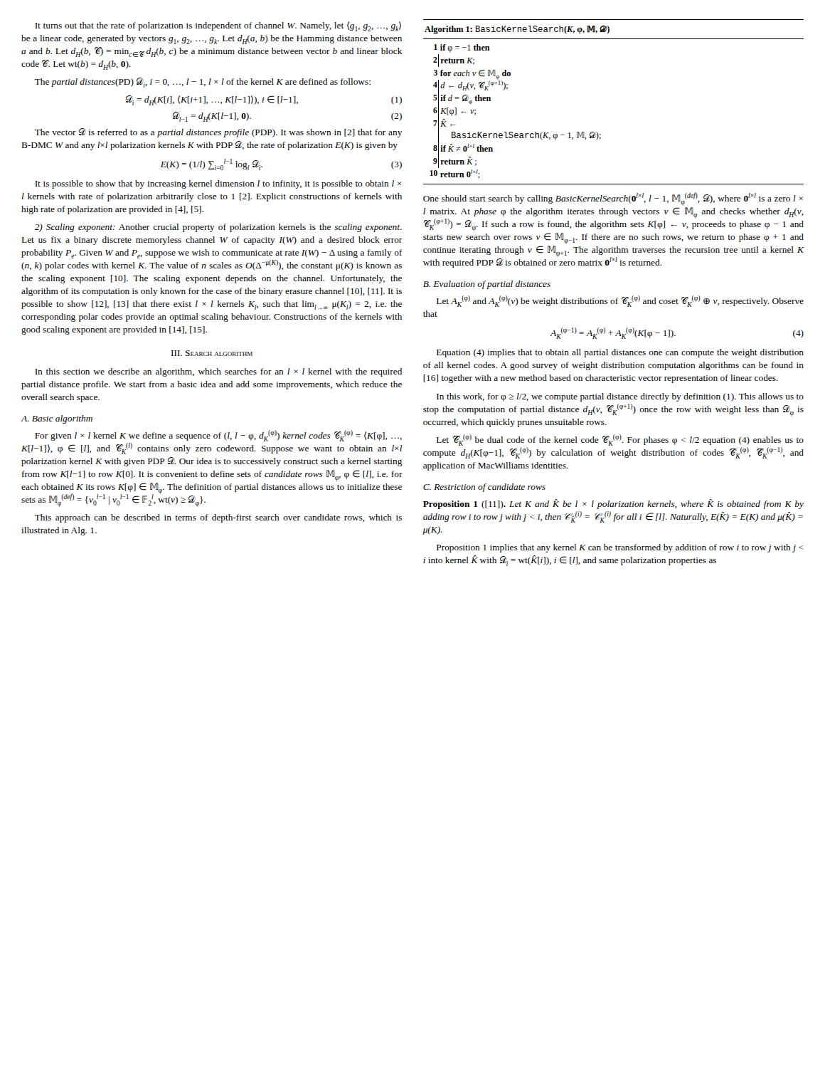It turns out that the rate of polarization is independent of channel W. Namely, let ⟨g1, g2, …, gk⟩ be a linear code, generated by vectors g1, g2, …, gk. Let dH(a, b) be the Hamming distance between a and b. Let dH(b, 𝒞) = minc∈𝒞 dH(b, c) be a minimum distance between vector b and linear block code 𝒞. Let wt(b) = dH(b, 0).
The partial distances(PD) 𝒟i, i = 0, …, l − 1, l × l of the kernel K are defined as follows:
𝒟i = dH(K[i], ⟨K[i+1], …, K[l−1]⟩), i ∈ [l−1], (1) 𝒟l−1 = dH(K[l−1], 0). (2)
The vector 𝒟 is referred to as a partial distances profile (PDP). It was shown in [2] that for any B-DMC W and any l×l polarization kernels K with PDP 𝒟, the rate of polarization E(K) is given by
E(K) = (1/l) ∑i=0l−1 logl 𝒟i. (3)
It is possible to show that by increasing kernel dimension l to infinity, it is possible to obtain l × l kernels with rate of polarization arbitrarily close to 1 [2]. Explicit constructions of kernels with high rate of polarization are provided in [4], [5].
2) Scaling exponent: Another crucial property of polarization kernels is the scaling exponent. Let us fix a binary discrete memoryless channel W of capacity I(W) and a desired block error probability Pe. Given W and Pe, suppose we wish to communicate at rate I(W) − Δ using a family of (n, k) polar codes with kernel K. The value of n scales as O(Δ−μ(K)), the constant μ(K) is known as the scaling exponent [10]. The scaling exponent depends on the channel. Unfortunately, the algorithm of its computation is only known for the case of the binary erasure channel [10], [11]. It is possible to show [12], [13] that there exist l × l kernels Kl, such that liml→∞ μ(Kl) = 2, i.e. the corresponding polar codes provide an optimal scaling behaviour. Constructions of the kernels with good scaling exponent are provided in [14], [15].
III. Search algorithm
In this section we describe an algorithm, which searches for an l × l kernel with the required partial distance profile. We start from a basic idea and add some improvements, which reduce the overall search space.
A. Basic algorithm
For given l × l kernel K we define a sequence of (l, l − φ, dK(φ)) kernel codes 𝒞K(φ) = ⟨K[φ], …, K[l−1]⟩, φ ∈ [l], and 𝒞K(l) contains only zero codeword. Suppose we want to obtain an l×l polarization kernel K with given PDP 𝒟. Our idea is to successively construct such a kernel starting from row K[l−1] to row K[0]. It is convenient to define sets of candidate rows 𝕄φ, φ ∈ [l], i.e. for each obtained K its rows K[φ] ∈ 𝕄φ. The definition of partial distances allows us to initialize these sets as 𝕄φ(def) = {v0l−1 | v0l−1 ∈ 𝔽2l, wt(v) ≥ 𝒟φ}.
This approach can be described in terms of depth-first search over candidate rows, which is illustrated in Alg. 1.
Algorithm 1: BasicKernelSearch(K, φ, 𝕄, 𝒟)
| 1 | if φ = −1 then |
| 2 | return K ; |
| 3 | for each v ∈ 𝕄 φ do |
| 4 | d ← d H ( v , 𝒞 K (φ+1) ); |
| 5 | if d = 𝒟 φ then |
| 6 | K [φ] ← v ; |
| 7 | K̂ ← BasicKernelSearch ( K , φ − 1, 𝕄, 𝒟); |
| 8 | if K̂ ≠ 0 l × l then |
| 9 | return K̂ ; |
| 10 | return 0 l × l ; |
One should start search by calling BasicKernelSearch(0l×l, l − 1, 𝕄φ(def), 𝒟), where 0l×l is a zero l × l matrix. At phase φ the algorithm iterates through vectors v ∈ 𝕄φ and checks whether dH(v, 𝒞K(φ+1)) = 𝒟φ. If such a row is found, the algorithm sets K[φ] ← v, proceeds to phase φ − 1 and starts new search over rows v ∈ 𝕄φ−1. If there are no such rows, we return to phase φ + 1 and continue iterating through v ∈ 𝕄φ+1. The algorithm traverses the recursion tree until a kernel K with required PDP 𝒟 is obtained or zero matrix 0l×l is returned.
B. Evaluation of partial distances
Let AK(φ) and AK(φ)(v) be weight distributions of 𝒞K(φ) and coset 𝒞K(φ) ⊕ v, respectively. Observe that
AK(φ−1) = AK(φ) + AK(φ)(K[φ − 1]). (4)
Equation (4) implies that to obtain all partial distances one can compute the weight distribution of all kernel codes. A good survey of weight distribution computation algorithms can be found in [16] together with a new method based on characteristic vector representation of linear codes.
In this work, for φ ≥ l/2, we compute partial distance directly by definition (1). This allows us to stop the computation of partial distance dH(v, 𝒞K(φ+1)) once the row with weight less than 𝒟φ is occurred, which quickly prunes unsuitable rows.
Let 𝒞̅K(φ) be dual code of the kernel code 𝒞K(φ). For phases φ < l/2 equation (4) enables us to compute dH(K[φ−1], 𝒞K(φ)) by calculation of weight distribution of codes 𝒞̅K(φ), 𝒞̅K(φ−1), and application of MacWilliams identities.
C. Restriction of candidate rows
Proposition 1 ([11]). Let K and K̂ be l × l polarization kernels, where K̂ is obtained from K by adding row i to row j with j < i, then 𝒞K̂(i) = 𝒞K(i) for all i ∈ [l]. Naturally, E(K̂) = E(K) and μ(K̂) = μ(K).
Proposition 1 implies that any kernel K can be transformed by addition of row i to row j with j < i into kernel K̂ with 𝒟i = wt(K̂[i]), i ∈ [l], and same polarization properties as